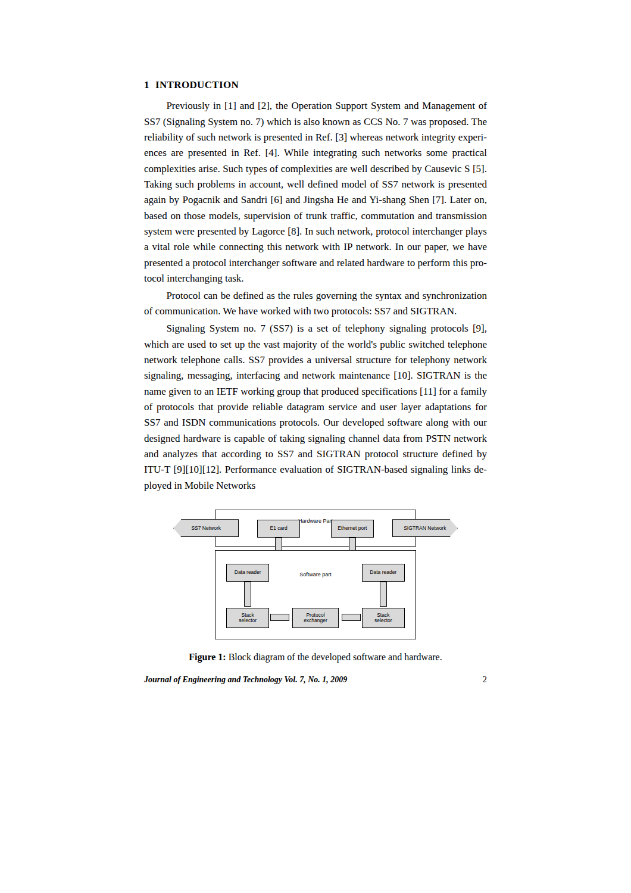1 INTRODUCTION
Previously in [1] and [2], the Operation Support System and Management of SS7 (Signaling System no. 7) which is also known as CCS No. 7 was proposed. The reliability of such network is presented in Ref. [3] whereas network integrity experiences are presented in Ref. [4]. While integrating such networks some practical complexities arise. Such types of complexities are well described by Causevic S [5]. Taking such problems in account, well defined model of SS7 network is presented again by Pogacnik and Sandri [6] and Jingsha He and Yi-shang Shen [7]. Later on, based on those models, supervision of trunk traffic, commutation and transmission system were presented by Lagorce [8]. In such network, protocol interchanger plays a vital role while connecting this network with IP network. In our paper, we have presented a protocol interchanger software and related hardware to perform this protocol interchanging task.
Protocol can be defined as the rules governing the syntax and synchronization of communication. We have worked with two protocols: SS7 and SIGTRAN.
Signaling System no. 7 (SS7) is a set of telephony signaling protocols [9], which are used to set up the vast majority of the world's public switched telephone network telephone calls. SS7 provides a universal structure for telephony network signaling, messaging, interfacing and network maintenance [10]. SIGTRAN is the name given to an IETF working group that produced specifications [11] for a family of protocols that provide reliable datagram service and user layer adaptations for SS7 and ISDN communications protocols. Our developed software along with our designed hardware is capable of taking signaling channel data from PSTN network and analyzes that according to SS7 and SIGTRAN protocol structure defined by ITU-T [9][10][12]. Performance evaluation of SIGTRAN-based signaling links deployed in Mobile Networks
Hardware Part
E1 card
Ethernet port
SS7 Network
SIGTRAN Network
Software part
Data reader
Data reader
Stack
selector
Protocol
exchanger
Stack
selector
Figure 1: Block diagram of the developed software and hardware.
Journal of Engineering and Technology Vol. 7, No. 1, 2009 2